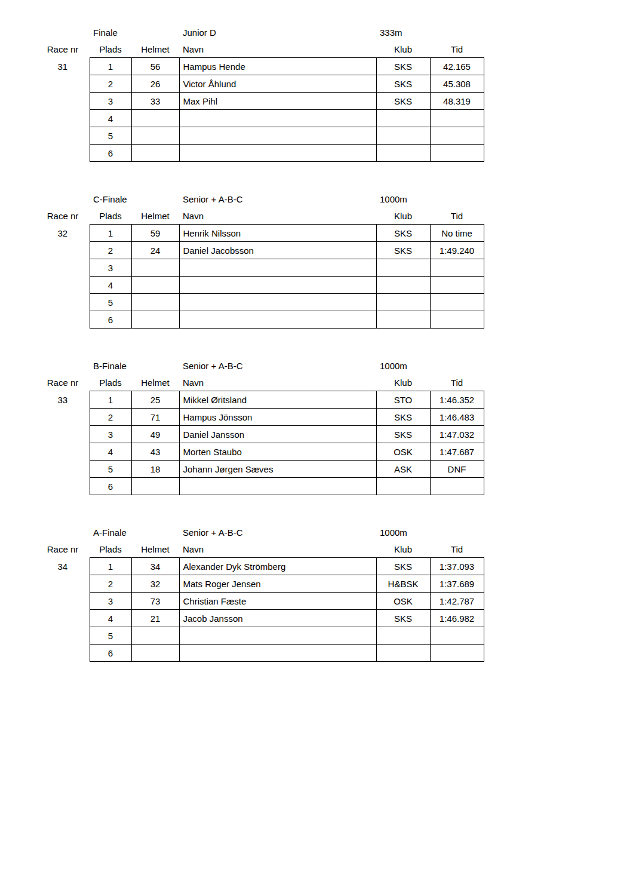| | Finale | Junior D | 333m | |
| Race nr | Plads | Helmet | Navn | Klub | Tid |
| 31 | 1 | 56 | Hampus Hende | SKS | 42.165 |
| | 2 | 26 | Victor Åhlund | SKS | 45.308 |
| | 3 | 33 | Max Pihl | SKS | 48.319 |
| | 4 | | | | |
| | 5 | | | | |
| | 6 | | | | |
| | C-Finale | Senior + A-B-C | 1000m | |
| Race nr | Plads | Helmet | Navn | Klub | Tid |
| 32 | 1 | 59 | Henrik Nilsson | SKS | No time |
| | 2 | 24 | Daniel Jacobsson | SKS | 1:49.240 |
| | 3 | | | | |
| | 4 | | | | |
| | 5 | | | | |
| | 6 | | | | |
| | B-Finale | Senior + A-B-C | 1000m | |
| Race nr | Plads | Helmet | Navn | Klub | Tid |
| 33 | 1 | 25 | Mikkel Øritsland | STO | 1:46.352 |
| | 2 | 71 | Hampus Jönsson | SKS | 1:46.483 |
| | 3 | 49 | Daniel Jansson | SKS | 1:47.032 |
| | 4 | 43 | Morten Staubo | OSK | 1:47.687 |
| | 5 | 18 | Johann Jørgen Sæves | ASK | DNF |
| | 6 | | | | |
| | A-Finale | Senior + A-B-C | 1000m | |
| Race nr | Plads | Helmet | Navn | Klub | Tid |
| 34 | 1 | 34 | Alexander Dyk Strömberg | SKS | 1:37.093 |
| | 2 | 32 | Mats Roger Jensen | H&BSK | 1:37.689 |
| | 3 | 73 | Christian Fæste | OSK | 1:42.787 |
| | 4 | 21 | Jacob Jansson | SKS | 1:46.982 |
| | 5 | | | | |
| | 6 | | | | |